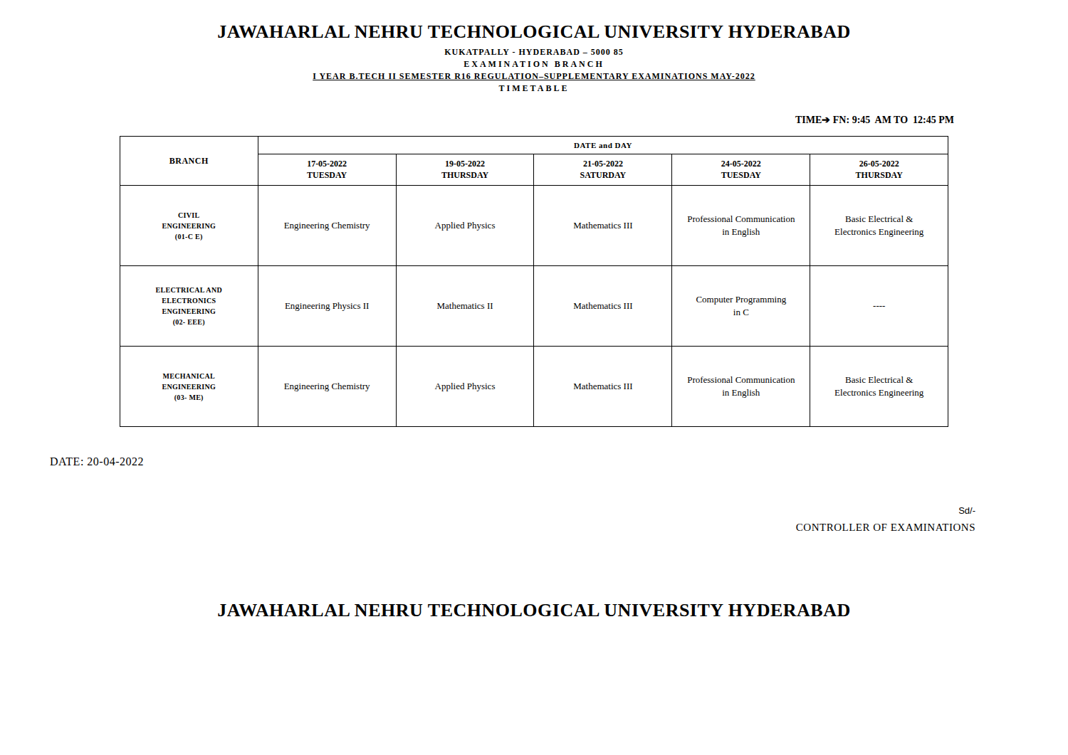JAWAHARLAL NEHRU TECHNOLOGICAL UNIVERSITY HYDERABAD
KUKATPALLY - HYDERABAD – 5000 85
EXAMINATION BRANCH
I YEAR B.TECH II SEMESTER R16 REGULATION–SUPPLEMENTARY EXAMINATIONS MAY-2022
TIMETABLE
TIME➔ FN: 9:45 AM TO 12:45 PM
| BRANCH | DATE and DAY |
| --- | --- |
| 17-05-2022 TUESDAY | 19-05-2022 THURSDAY | 21-05-2022 SATURDAY | 24-05-2022 TUESDAY | 26-05-2022 THURSDAY |
| CIVIL ENGINEERING (01-C E) | Engineering Chemistry | Applied Physics | Mathematics III | Professional Communication in English | Basic Electrical & Electronics Engineering |
| ELECTRICAL AND ELECTRONICS ENGINEERING (02- EEE) | Engineering Physics II | Mathematics II | Mathematics III | Computer Programming in C | ---- |
| MECHANICAL ENGINEERING (03- ME) | Engineering Chemistry | Applied Physics | Mathematics III | Professional Communication in English | Basic Electrical & Electronics Engineering |
DATE: 20-04-2022
Sd/- CONTROLLER OF EXAMINATIONS
JAWAHARLAL NEHRU TECHNOLOGICAL UNIVERSITY HYDERABAD